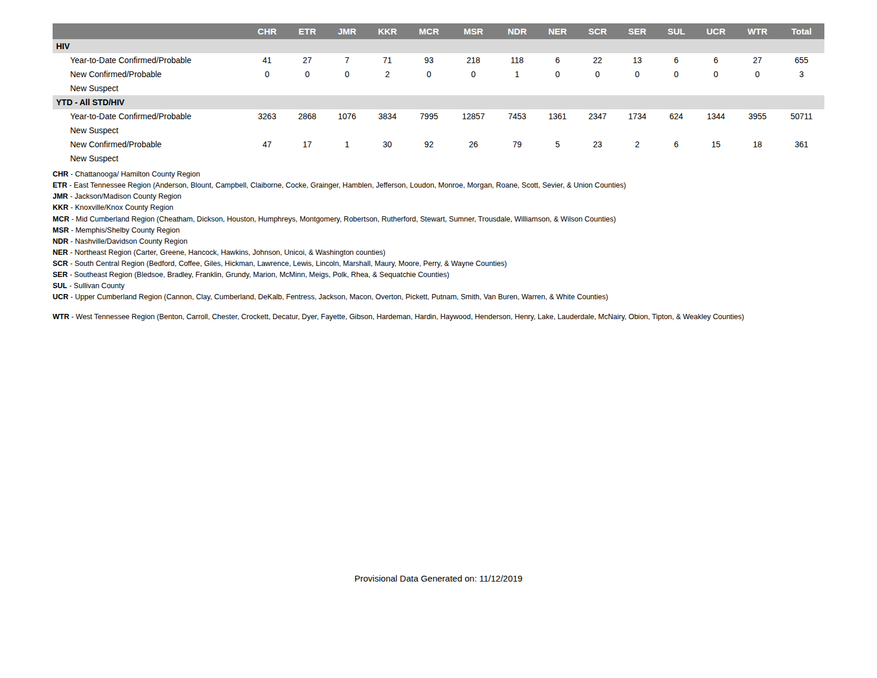| | CHR | ETR | JMR | KKR | MCR | MSR | NDR | NER | SCR | SER | SUL | UCR | WTR | Total |
| --- | --- | --- | --- | --- | --- | --- | --- | --- | --- | --- | --- | --- | --- | --- |
| HIV |
| Year-to-Date Confirmed/Probable | 41 | 27 | 7 | 71 | 93 | 218 | 118 | 6 | 22 | 13 | 6 | 6 | 27 | 655 |
| New Confirmed/Probable | 0 | 0 | 0 | 2 | 0 | 0 | 1 | 0 | 0 | 0 | 0 | 0 | 0 | 3 |
| New Suspect | | | | | | | | | | | | | | |
| YTD - All STD/HIV |
| Year-to-Date Confirmed/Probable | 3263 | 2868 | 1076 | 3834 | 7995 | 12857 | 7453 | 1361 | 2347 | 1734 | 624 | 1344 | 3955 | 50711 |
| New Suspect | | | | | | | | | | | | | | |
| New Confirmed/Probable | 47 | 17 | 1 | 30 | 92 | 26 | 79 | 5 | 23 | 2 | 6 | 15 | 18 | 361 |
| New Suspect | | | | | | | | | | | | | | |
CHR - Chattanooga/ Hamilton County Region
ETR - East Tennessee Region (Anderson, Blount, Campbell, Claiborne, Cocke, Grainger, Hamblen, Jefferson, Loudon, Monroe, Morgan, Roane, Scott, Sevier, & Union Counties)
JMR - Jackson/Madison County Region
KKR - Knoxville/Knox County Region
MCR - Mid Cumberland Region (Cheatham, Dickson, Houston, Humphreys, Montgomery, Robertson, Rutherford, Stewart, Sumner, Trousdale, Williamson, & Wilson Counties)
MSR - Memphis/Shelby County Region
NDR - Nashville/Davidson County Region
NER - Northeast Region (Carter, Greene, Hancock, Hawkins, Johnson, Unicoi, & Washington counties)
SCR - South Central Region (Bedford, Coffee, Giles, Hickman, Lawrence, Lewis, Lincoln, Marshall, Maury, Moore, Perry, & Wayne Counties)
SER - Southeast Region (Bledsoe, Bradley, Franklin, Grundy, Marion, McMinn, Meigs, Polk, Rhea, & Sequatchie Counties)
SUL - Sullivan County
UCR - Upper Cumberland Region (Cannon, Clay, Cumberland, DeKalb, Fentress, Jackson, Macon, Overton, Pickett, Putnam, Smith, Van Buren, Warren, & White Counties)
WTR - West Tennessee Region (Benton, Carroll, Chester, Crockett, Decatur, Dyer, Fayette, Gibson, Hardeman, Hardin, Haywood, Henderson, Henry, Lake, Lauderdale, McNairy, Obion, Tipton, & Weakley Counties)
Provisional Data Generated on: 11/12/2019